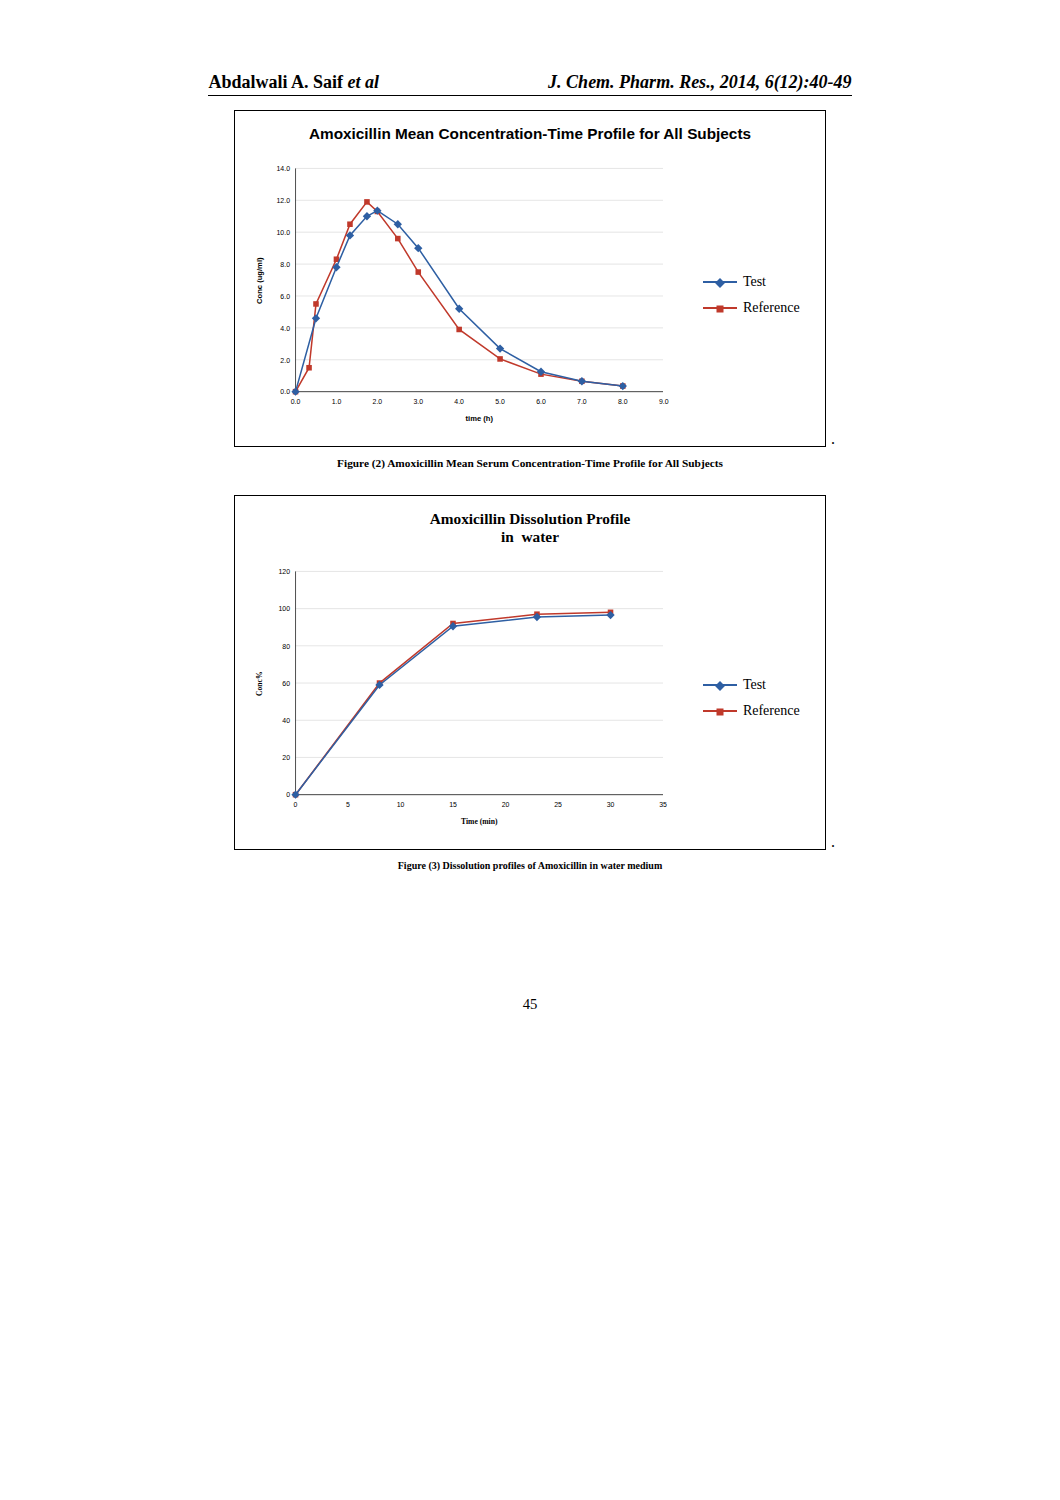Abdalwali A. Saif et al
J. Chem. Pharm. Res., 2014, 6(12):40-49
Amoxicillin Mean Concentration-Time Profile for All Subjects
0.0 2.0 4.0 6.0 8.0 10.0 12.0 14.0 0.0 1.0 2.0 3.0 4.0 5.0 6.0 7.0 8.0 9.0 time (h) Conc (ug/ml)
Test
Reference
Figure (2) Amoxicillin Mean Serum Concentration-Time Profile for All Subjects
Amoxicillin Dissolution Profile
in water
0 20 40 60 80 100 120 0 5 10 15 20 25 30 35 Time (min) Conc%
Test
Reference
Figure (3) Dissolution profiles of Amoxicillin in water medium
45